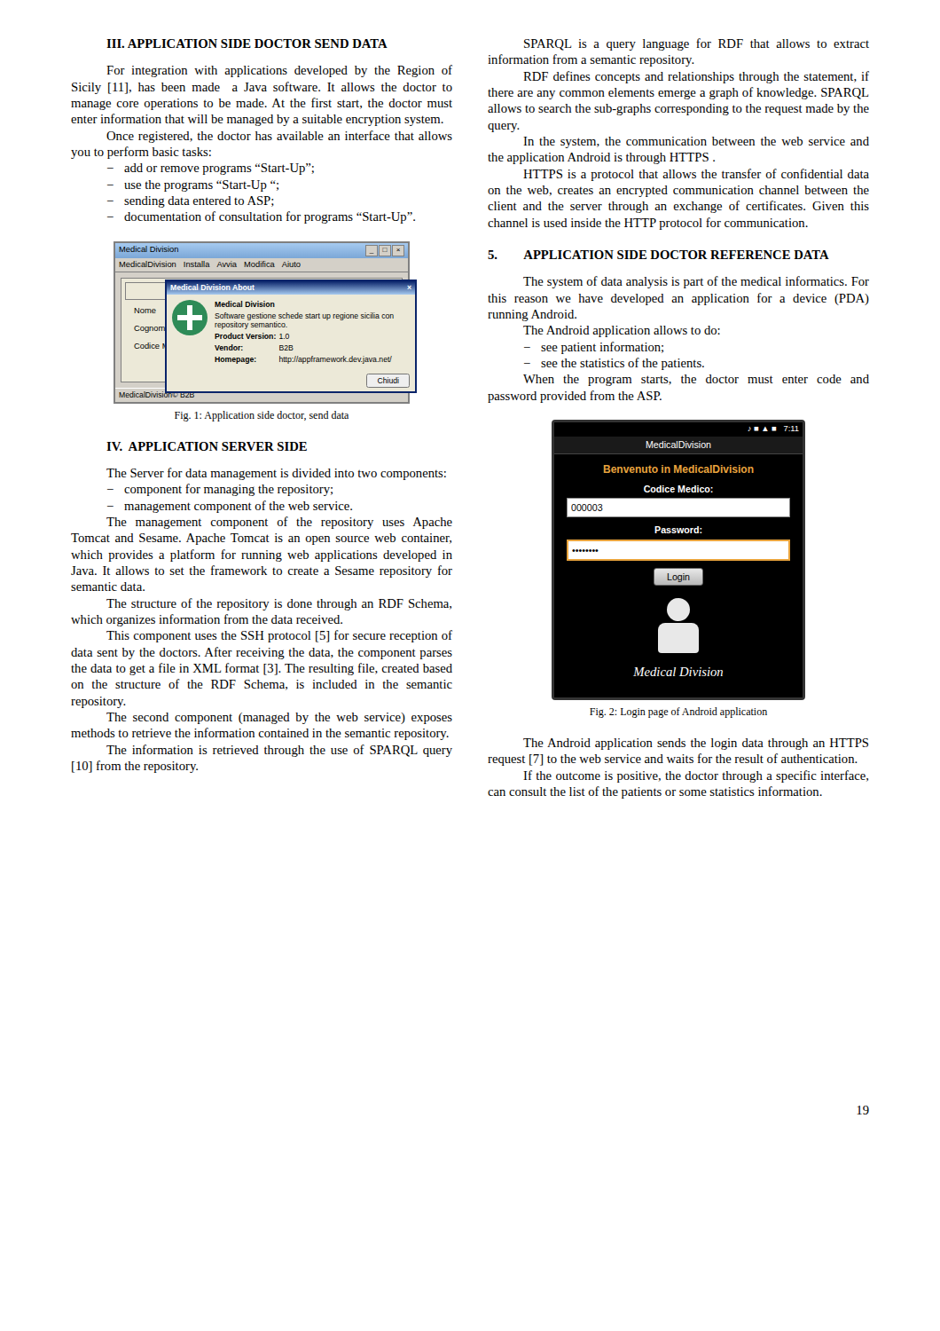III. Application Side Doctor Send Data
For integration with applications developed by the Region of Sicily [11], has been made a Java software. It allows the doctor to manage core operations to be made. At the first start, the doctor must enter information that will be managed by a suitable encryption system.
Once registered, the doctor has available an interface that allows you to perform basic tasks:
add or remove programs “Start-Up”;
use the programs “Start-Up “;
sending data entered to ASP;
documentation of consultation for programs “Start-Up”.
Medical Division _□×
MedicalDivision Installa Avvia Modifica Aiuto
Dati Medico
Nome
Cognome
Codice Medico
Conferma
MedicalDivision© B2B
Medical Division About×
Medical Division
Software gestione schede start up regione sicilia con repository semantico.
Product Version: 1.0
Vendor: B2B
Homepage: http://appframework.dev.java.net/
Chiudi
Fig. 1: Application side doctor, send data
IV. Application Server Side
The Server for data management is divided into two components:
component for managing the repository;
management component of the web service.
The management component of the repository uses Apache Tomcat and Sesame. Apache Tomcat is an open source web container, which provides a platform for running web applications developed in Java. It allows to set the framework to create a Sesame repository for semantic data.
The structure of the repository is done through an RDF Schema, which organizes information from the data received.
This component uses the SSH protocol [5] for secure reception of data sent by the doctors. After receiving the data, the component parses the data to get a file in XML format [3]. The resulting file, created based on the structure of the RDF Schema, is included in the semantic repository.
The second component (managed by the web service) exposes methods to retrieve the information contained in the semantic repository.
The information is retrieved through the use of SPARQL query [10] from the repository.
SPARQL is a query language for RDF that allows to extract information from a semantic repository.
RDF defines concepts and relationships through the statement, if there are any common elements emerge a graph of knowledge. SPARQL allows to search the sub-graphs corresponding to the request made by the query.
In the system, the communication between the web service and the application Android is through HTTPS .
HTTPS is a protocol that allows the transfer of confidential data on the web, creates an encrypted communication channel between the client and the server through an exchange of certificates. Given this channel is used inside the HTTP protocol for communication.
5. Application Side Doctor Reference Data
The system of data analysis is part of the medical informatics. For this reason we have developed an application for a device (PDA) running Android.
The Android application allows to do:
see patient information;
see the statistics of the patients.
When the program starts, the doctor must enter code and password provided from the ASP.
♪ ■ ▲ ■ 7:11
MedicalDivision
Benvenuto in MedicalDivision
Codice Medico:
Password:
Login
Medical Division
Fig. 2: Login page of Android application
The Android application sends the login data through an HTTPS request [7] to the web service and waits for the result of authentication.
If the outcome is positive, the doctor through a specific interface, can consult the list of the patients or some statistics information.
19